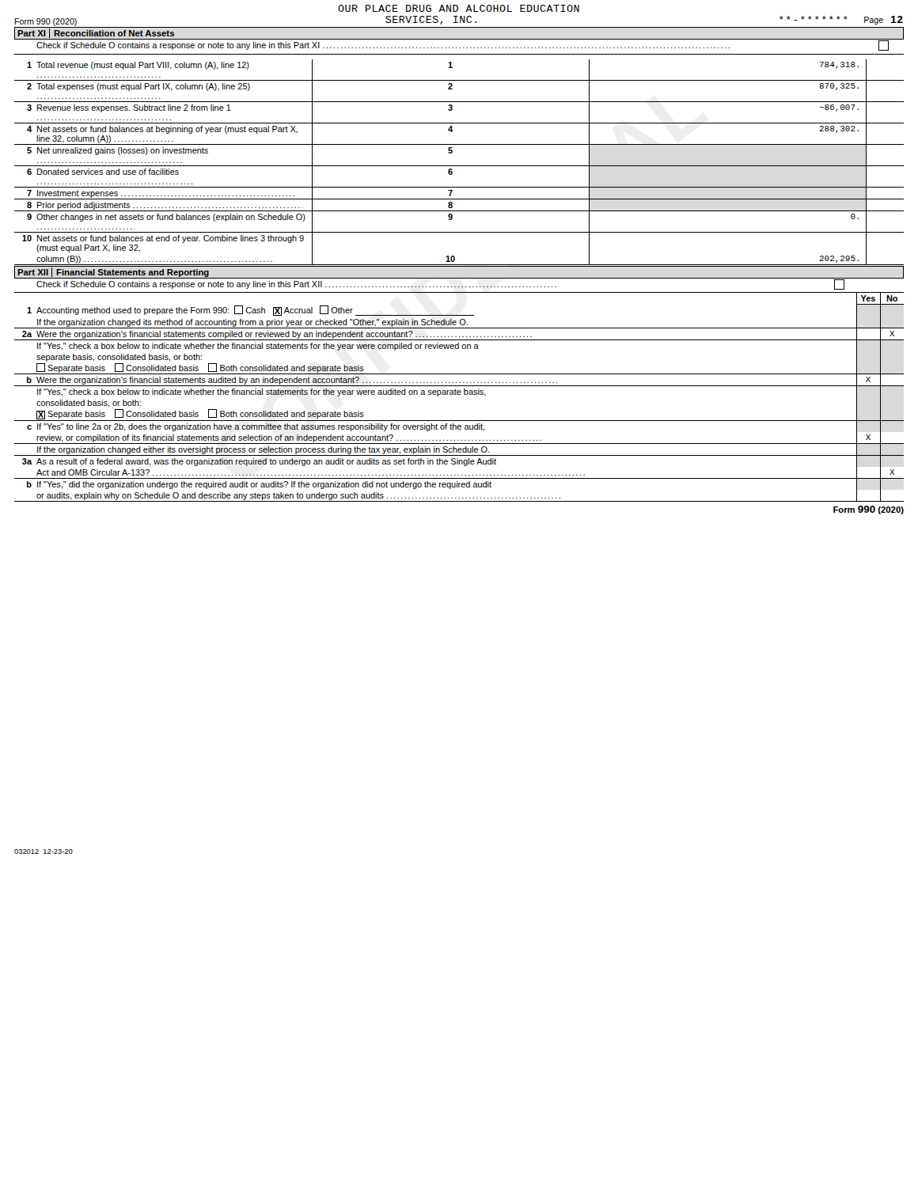CONFIDENTIAL
OUR PLACE DRUG AND ALCOHOL EDUCATION
Form 990 (2020)
SERVICES, INC.
**-******* Page 12
Part XIReconciliation of Net Assets
| | Check if Schedule O contains a response or note to any line in this Part XI .................................................................................................................. | |
| 1 | Total revenue (must equal Part VIII, column (A), line 12) ................................................................. | 1 | 784,318. | |
| 2 | Total expenses (must equal Part IX, column (A), line 25) ................................................................. | 2 | 870,325. | |
| 3 | Revenue less expenses. Subtract line 2 from line 1 ....................................................................... | 3 | −86,007. | |
| 4 | Net assets or fund balances at beginning of year (must equal Part X, line 32, column (A)) ............................. | 4 | 288,302. | |
| 5 | Net unrealized gains (losses) on investments ........................................................................... | 5 | | |
| 6 | Donated services and use of facilities ..................................................................................... | 6 | | |
| 7 | Investment expenses ............................................................................................................... | 7 | | |
| 8 | Prior period adjustments ............................................................................................................. | 8 | | |
| 9 | Other changes in net assets or fund balances (explain on Schedule O) ..................................................... | 9 | 0. | |
| 10 | Net assets or fund balances at end of year. Combine lines 3 through 9 (must equal Part X, line 32, | | | |
| | column (B)) ....................................................................................................................................... | 10 | 202,295. | |
Part XIIFinancial Statements and Reporting
| | Check if Schedule O contains a response or note to any line in this Part XII ................................................................. | | | |
| | Yes | No |
| 1 | Accounting method used to prepare the Form 990: Cash X Accrual Other | | |
| | If the organization changed its method of accounting from a prior year or checked "Other," explain in Schedule O. | | |
| 2a | Were the organization's financial statements compiled or reviewed by an independent accountant? ................................. | | X |
| | If "Yes," check a box below to indicate whether the financial statements for the year were compiled or reviewed on a | | |
| | separate basis, consolidated basis, or both: | | |
| | Separate basis Consolidated basis Both consolidated and separate basis | | |
| b | Were the organization's financial statements audited by an independent accountant? ....................................................... | X | |
| | If "Yes," check a box below to indicate whether the financial statements for the year were audited on a separate basis, | | |
| | consolidated basis, or both: | | |
| | X Separate basis Consolidated basis Both consolidated and separate basis | | |
| c | If "Yes" to line 2a or 2b, does the organization have a committee that assumes responsibility for oversight of the audit, | | |
| | review, or compilation of its financial statements and selection of an independent accountant? ......................................... | X | |
| | If the organization changed either its oversight process or selection process during the tax year, explain in Schedule O. | | |
| 3a | As a result of a federal award, was the organization required to undergo an audit or audits as set forth in the Single Audit | | |
| | Act and OMB Circular A-133? ......................................................................................................................... | | X |
| b | If "Yes," did the organization undergo the required audit or audits? If the organization did not undergo the required audit | | |
| | or audits, explain why on Schedule O and describe any steps taken to undergo such audits ................................................. | | |
Form 990 (2020)
032012 12-23-20